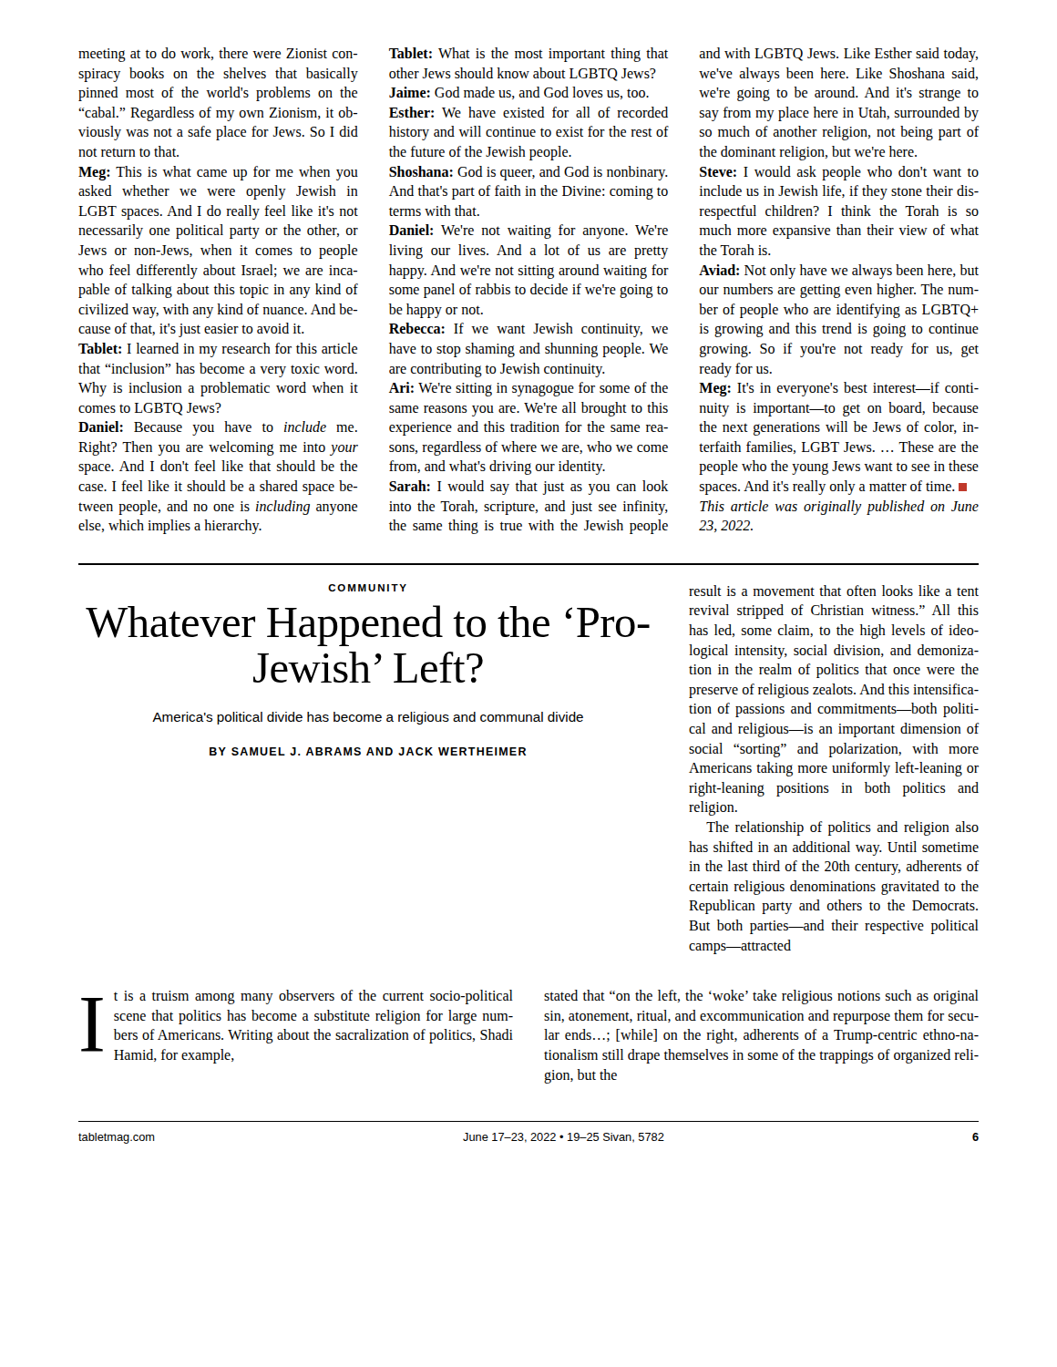meeting at to do work, there were Zionist conspiracy books on the shelves that basically pinned most of the world's problems on the “cabal.” Regardless of my own Zionism, it obviously was not a safe place for Jews. So I did not return to that.
Meg: This is what came up for me when you asked whether we were openly Jewish in LGBT spaces. And I do really feel like it's not necessarily one political party or the other, or Jews or non-Jews, when it comes to people who feel differently about Israel; we are incapable of talking about this topic in any kind of civilized way, with any kind of nuance. And because of that, it's just easier to avoid it.
Tablet: I learned in my research for this article that “inclusion” has become a very toxic word. Why is inclusion a problematic word when it comes to LGBTQ Jews?
Daniel: Because you have to include me. Right? Then you are welcoming me into your space. And I don't feel like that should be the case. I feel like it should be a shared space between people, and no one is including anyone else, which implies a hierarchy.
Tablet: What is the most important thing that other Jews should know about LGBTQ Jews?
Jaime: God made us, and God loves us, too.
Esther: We have existed for all of recorded history and will continue to exist for the rest of the future of the Jewish people.
Shoshana: God is queer, and God is nonbinary. And that's part of faith in the Divine: coming to terms with that.
Daniel: We're not waiting for anyone. We're living our lives. And a lot of us are pretty happy. And we're not sitting around waiting for some panel of rabbis to decide if we're going to be happy or not.
Rebecca: If we want Jewish continuity, we have to stop shaming and shunning people. We are contributing to Jewish continuity.
Ari: We're sitting in synagogue for some of the same reasons you are. We're all brought to this experience and this tradition for the same reasons, regardless of where we are, who we come from, and what's driving our identity.
Sarah: I would say that just as you can look into the Torah, scripture, and just see infinity, the same thing is true with the Jewish people and with LGBTQ Jews. Like Esther said today, we've always been here. Like Shoshana said, we're going to be around. And it's strange to say from my place here in Utah, surrounded by so much of another religion, not being part of the dominant religion, but we're here.
Steve: I would ask people who don't want to include us in Jewish life, if they stone their disrespectful children? I think the Torah is so much more expansive than their view of what the Torah is.
Aviad: Not only have we always been here, but our numbers are getting even higher. The number of people who are identifying as LGBTQ+ is growing and this trend is going to continue growing. So if you're not ready for us, get ready for us.
Meg: It's in everyone's best interest—if continuity is important—to get on board, because the next generations will be Jews of color, interfaith families, LGBT Jews. … These are the people who the young Jews want to see in these spaces. And it's really only a matter of time.
This article was originally published on June 23, 2022.
Community
Whatever Happened to the ‘Pro-Jewish’ Left?
America's political divide has become a religious and communal divide
By Samuel J. Abrams and Jack Wertheimer
result is a movement that often looks like a tent revival stripped of Christian witness.” All this has led, some claim, to the high levels of ideological intensity, social division, and demonization in the realm of politics that once were the preserve of religious zealots. And this intensification of passions and commitments—both political and religious—is an important dimension of social “sorting” and polarization, with more Americans taking more uniformly left-leaning or right-leaning positions in both politics and religion.
The relationship of politics and religion also has shifted in an additional way. Until sometime in the last third of the 20th century, adherents of certain religious denominations gravitated to the Republican party and others to the Democrats. But both parties—and their respective political camps—attracted
It is a truism among many observers of the current socio-political scene that politics has become a substitute religion for large numbers of Americans. Writing about the sacralization of politics, Shadi Hamid, for example,
stated that “on the left, the ‘woke’ take religious notions such as original sin, atonement, ritual, and excommunication and repurpose them for secular ends…; [while] on the right, adherents of a Trump-centric ethno-nationalism still drape themselves in some of the trappings of organized religion, but the
tabletmag.com
June 17–23, 2022 • 19–25 Sivan, 5782
6